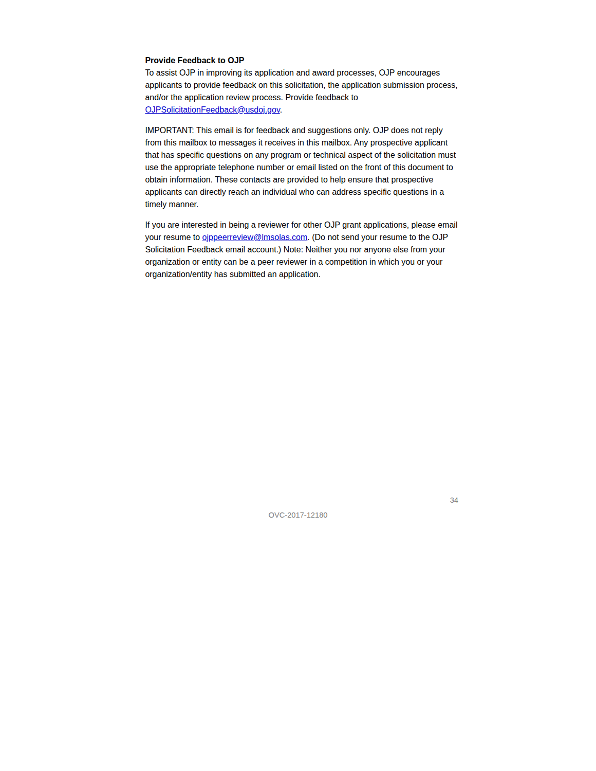Provide Feedback to OJP
To assist OJP in improving its application and award processes, OJP encourages applicants to provide feedback on this solicitation, the application submission process, and/or the application review process. Provide feedback to OJPSolicitationFeedback@usdoj.gov.
IMPORTANT: This email is for feedback and suggestions only. OJP does not reply from this mailbox to messages it receives in this mailbox. Any prospective applicant that has specific questions on any program or technical aspect of the solicitation must use the appropriate telephone number or email listed on the front of this document to obtain information. These contacts are provided to help ensure that prospective applicants can directly reach an individual who can address specific questions in a timely manner.
If you are interested in being a reviewer for other OJP grant applications, please email your resume to ojppeerreview@lmsolas.com. (Do not send your resume to the OJP Solicitation Feedback email account.) Note: Neither you nor anyone else from your organization or entity can be a peer reviewer in a competition in which you or your organization/entity has submitted an application.
34
OVC-2017-12180